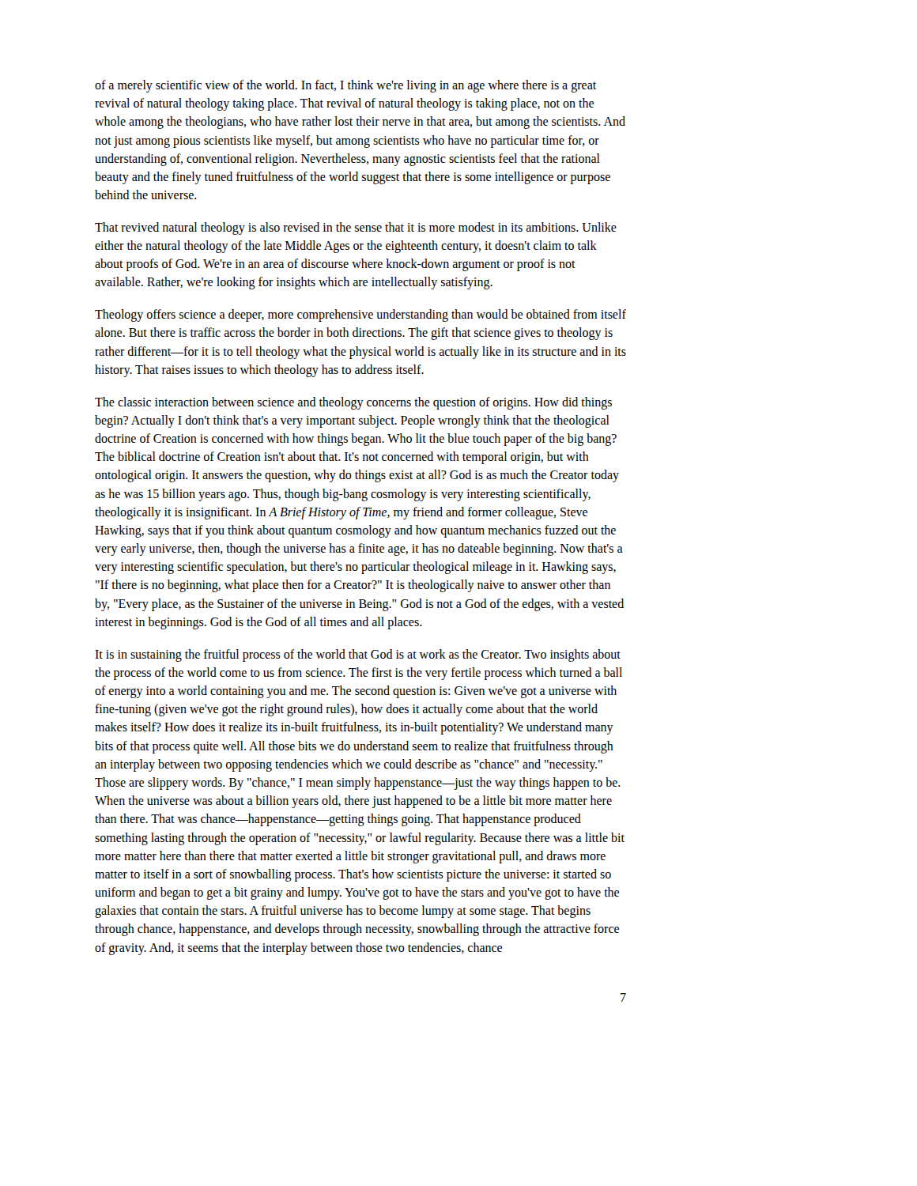of a merely scientific view of the world. In fact, I think we're living in an age where there is a great revival of natural theology taking place. That revival of natural theology is taking place, not on the whole among the theologians, who have rather lost their nerve in that area, but among the scientists. And not just among pious scientists like myself, but among scientists who have no particular time for, or understanding of, conventional religion. Nevertheless, many agnostic scientists feel that the rational beauty and the finely tuned fruitfulness of the world suggest that there is some intelligence or purpose behind the universe.
That revived natural theology is also revised in the sense that it is more modest in its ambitions. Unlike either the natural theology of the late Middle Ages or the eighteenth century, it doesn't claim to talk about proofs of God. We're in an area of discourse where knock-down argument or proof is not available. Rather, we're looking for insights which are intellectually satisfying.
Theology offers science a deeper, more comprehensive understanding than would be obtained from itself alone. But there is traffic across the border in both directions. The gift that science gives to theology is rather different—for it is to tell theology what the physical world is actually like in its structure and in its history. That raises issues to which theology has to address itself.
The classic interaction between science and theology concerns the question of origins. How did things begin? Actually I don't think that's a very important subject. People wrongly think that the theological doctrine of Creation is concerned with how things began. Who lit the blue touch paper of the big bang? The biblical doctrine of Creation isn't about that. It's not concerned with temporal origin, but with ontological origin. It answers the question, why do things exist at all? God is as much the Creator today as he was 15 billion years ago. Thus, though big-bang cosmology is very interesting scientifically, theologically it is insignificant. In A Brief History of Time, my friend and former colleague, Steve Hawking, says that if you think about quantum cosmology and how quantum mechanics fuzzed out the very early universe, then, though the universe has a finite age, it has no dateable beginning. Now that's a very interesting scientific speculation, but there's no particular theological mileage in it. Hawking says, "If there is no beginning, what place then for a Creator?" It is theologically naive to answer other than by, "Every place, as the Sustainer of the universe in Being." God is not a God of the edges, with a vested interest in beginnings. God is the God of all times and all places.
It is in sustaining the fruitful process of the world that God is at work as the Creator. Two insights about the process of the world come to us from science. The first is the very fertile process which turned a ball of energy into a world containing you and me. The second question is: Given we've got a universe with fine-tuning (given we've got the right ground rules), how does it actually come about that the world makes itself? How does it realize its in-built fruitfulness, its in-built potentiality? We understand many bits of that process quite well. All those bits we do understand seem to realize that fruitfulness through an interplay between two opposing tendencies which we could describe as "chance" and "necessity." Those are slippery words. By "chance," I mean simply happenstance—just the way things happen to be. When the universe was about a billion years old, there just happened to be a little bit more matter here than there. That was chance—happenstance—getting things going. That happenstance produced something lasting through the operation of "necessity," or lawful regularity. Because there was a little bit more matter here than there that matter exerted a little bit stronger gravitational pull, and draws more matter to itself in a sort of snowballing process. That's how scientists picture the universe: it started so uniform and began to get a bit grainy and lumpy. You've got to have the stars and you've got to have the galaxies that contain the stars. A fruitful universe has to become lumpy at some stage. That begins through chance, happenstance, and develops through necessity, snowballing through the attractive force of gravity. And, it seems that the interplay between those two tendencies, chance
7